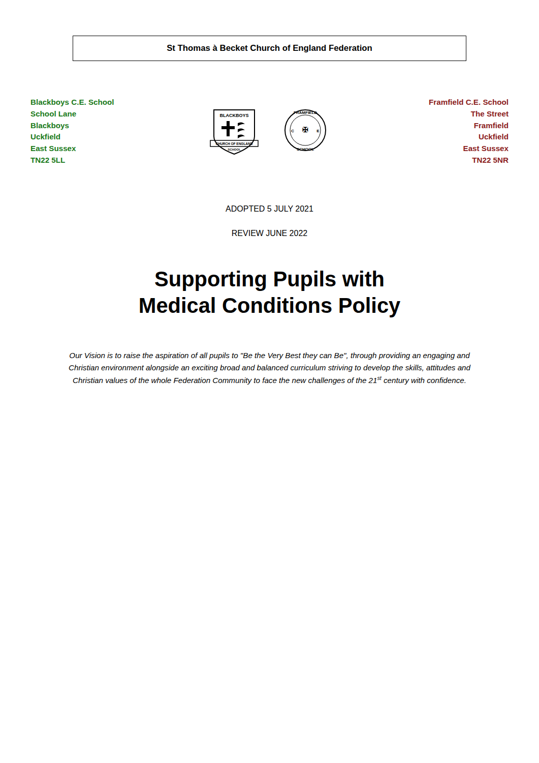St Thomas à Becket Church of England Federation
Blackboys C.E. School
School Lane
Blackboys
Uckfield
East Sussex
TN22 5LL
BLACKBOYS CHURCH OF ENGLAND SCHOOL
FRAMFIELD C E ✠ SCHOOL
Framfield C.E. School
The Street
Framfield
Uckfield
East Sussex
TN22 5NR
ADOPTED 5 JULY 2021
REVIEW JUNE 2022
Supporting Pupils with
Medical Conditions Policy
Our Vision is to raise the aspiration of all pupils to "Be the Very Best they can Be", through providing an engaging and Christian environment alongside an exciting broad and balanced curriculum striving to develop the skills, attitudes and Christian values of the whole Federation Community to face the new challenges of the 21st century with confidence.